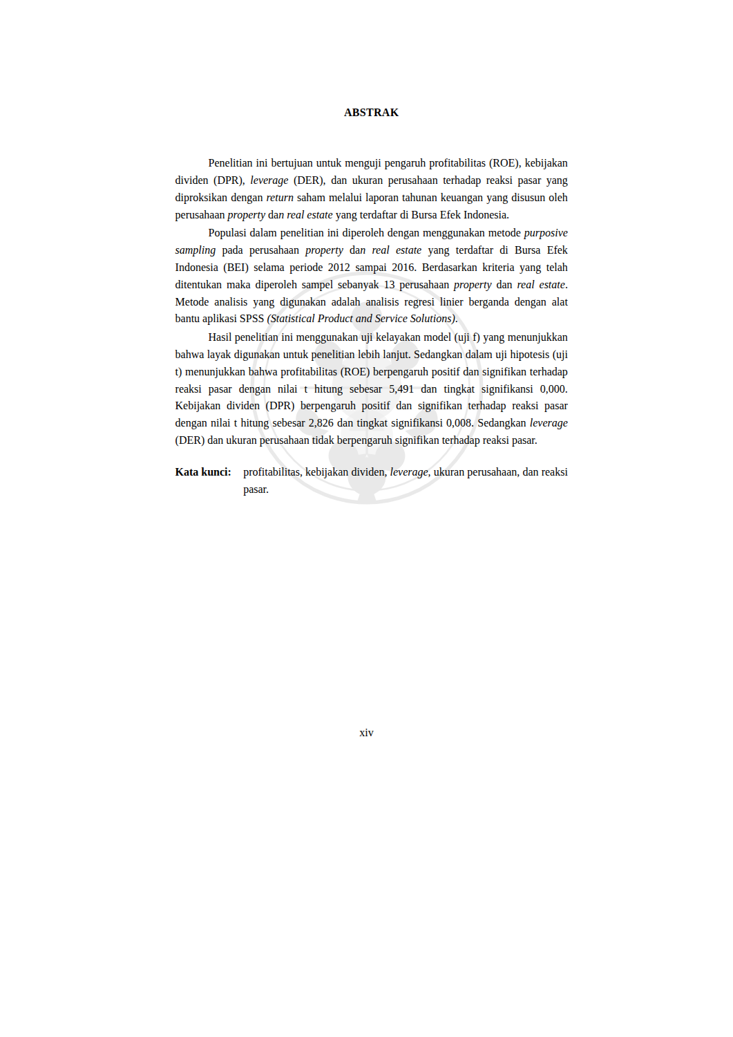ABSTRAK
Penelitian ini bertujuan untuk menguji pengaruh profitabilitas (ROE), kebijakan dividen (DPR), leverage (DER), dan ukuran perusahaan terhadap reaksi pasar yang diproksikan dengan return saham melalui laporan tahunan keuangan yang disusun oleh perusahaan property dan real estate yang terdaftar di Bursa Efek Indonesia.
Populasi dalam penelitian ini diperoleh dengan menggunakan metode purposive sampling pada perusahaan property dan real estate yang terdaftar di Bursa Efek Indonesia (BEI) selama periode 2012 sampai 2016. Berdasarkan kriteria yang telah ditentukan maka diperoleh sampel sebanyak 13 perusahaan property dan real estate. Metode analisis yang digunakan adalah analisis regresi linier berganda dengan alat bantu aplikasi SPSS (Statistical Product and Service Solutions).
Hasil penelitian ini menggunakan uji kelayakan model (uji f) yang menunjukkan bahwa layak digunakan untuk penelitian lebih lanjut. Sedangkan dalam uji hipotesis (uji t) menunjukkan bahwa profitabilitas (ROE) berpengaruh positif dan signifikan terhadap reaksi pasar dengan nilai t hitung sebesar 5,491 dan tingkat signifikansi 0,000. Kebijakan dividen (DPR) berpengaruh positif dan signifikan terhadap reaksi pasar dengan nilai t hitung sebesar 2,826 dan tingkat signifikansi 0,008. Sedangkan leverage (DER) dan ukuran perusahaan tidak berpengaruh signifikan terhadap reaksi pasar.
Kata kunci:
profitabilitas, kebijakan dividen, leverage, ukuran perusahaan, dan reaksi pasar.
xiv